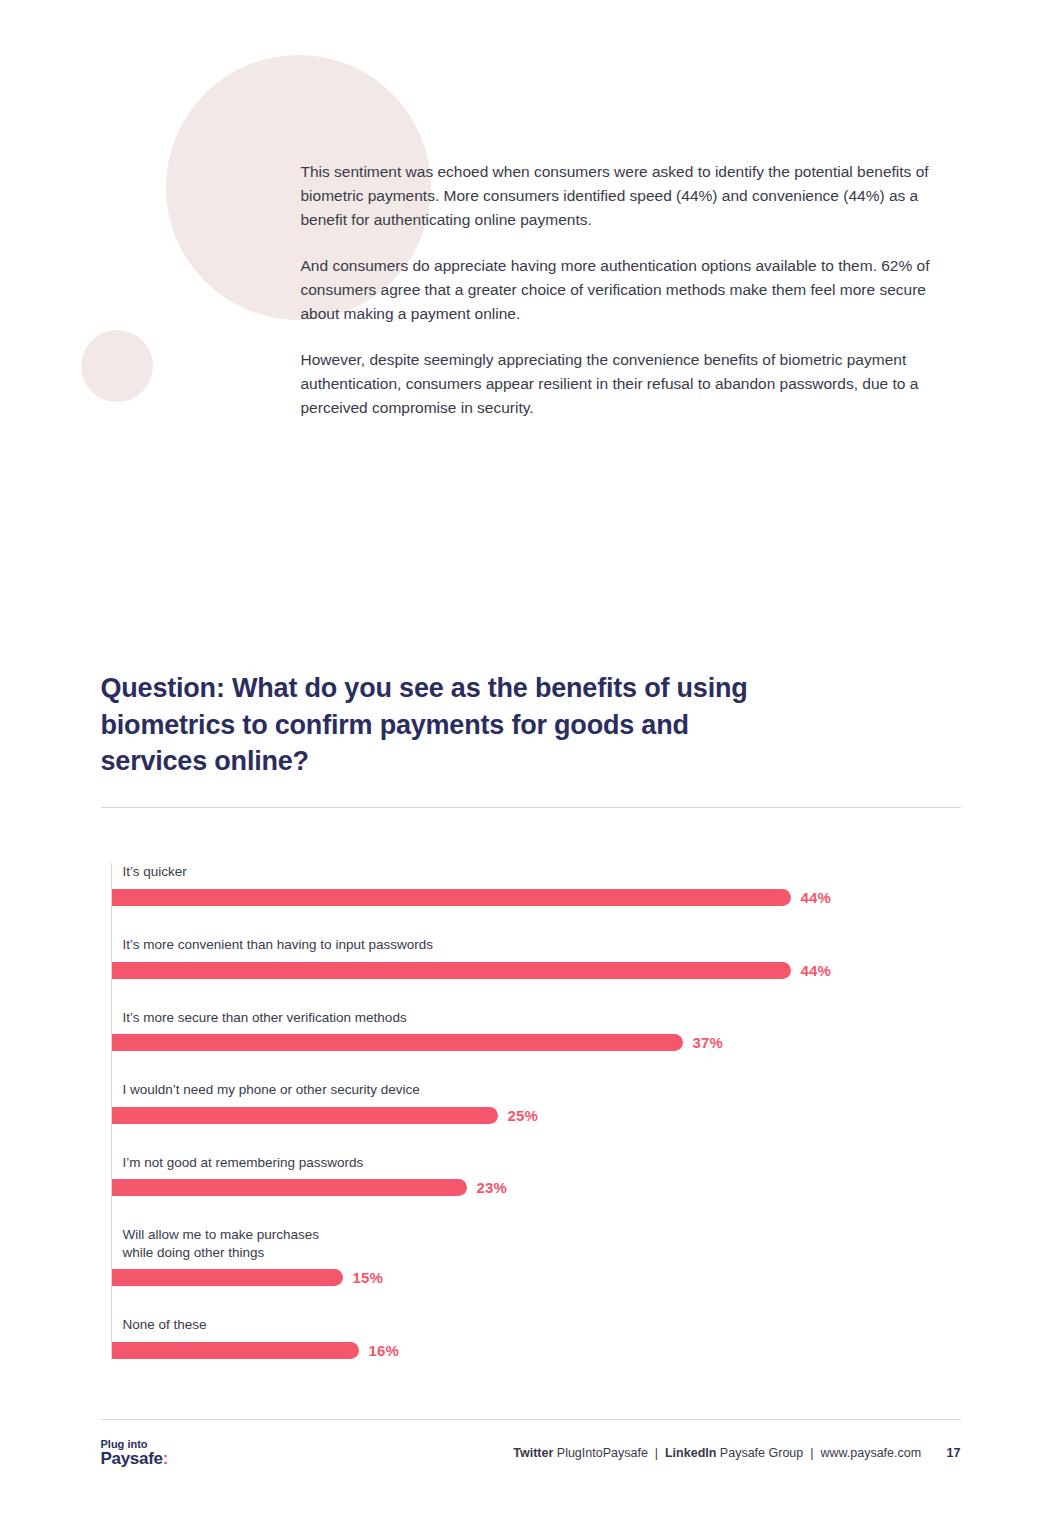This sentiment was echoed when consumers were asked to identify the potential benefits of biometric payments. More consumers identified speed (44%) and convenience (44%) as a benefit for authenticating online payments.
And consumers do appreciate having more authentication options available to them. 62% of consumers agree that a greater choice of verification methods make them feel more secure about making a payment online.
However, despite seemingly appreciating the convenience benefits of biometric payment authentication, consumers appear resilient in their refusal to abandon passwords, due to a perceived compromise in security.
Question: What do you see as the benefits of using biometrics to confirm payments for goods and services online?
It’s quicker
44%
It’s more convenient than having to input passwords
44%
It’s more secure than other verification methods
37%
I wouldn’t need my phone or other security device
25%
I’m not good at remembering passwords
23%
Will allow me to make purchases
while doing other things
15%
None of these
16%
Plug into Paysafe:
Twitter PlugIntoPaysafe | LinkedIn Paysafe Group | www.paysafe.com 17